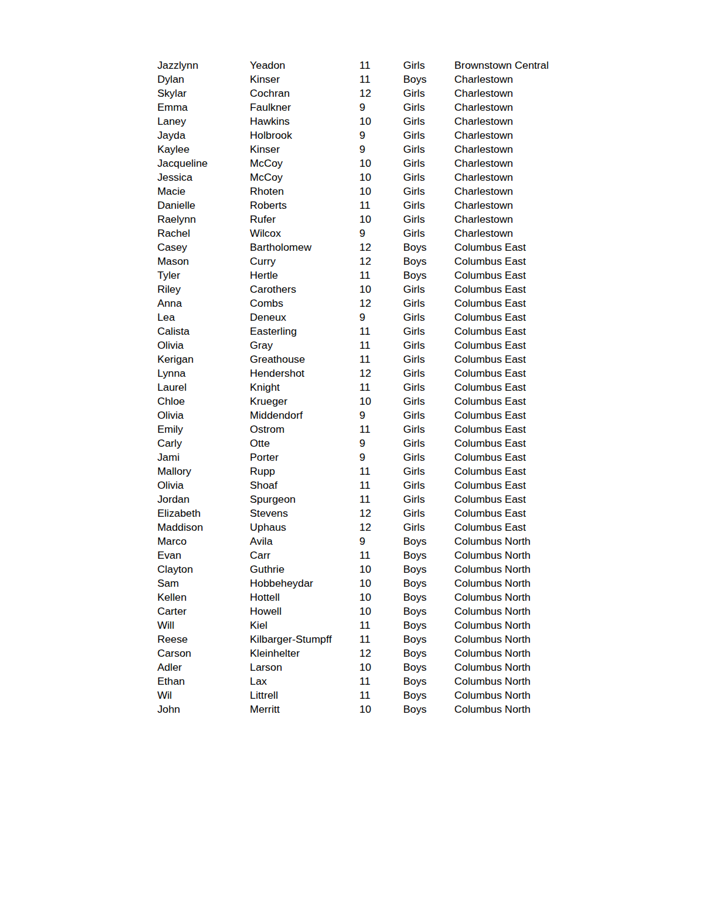| Jazzlynn | Yeadon | 11 | Girls | Brownstown Central |
| Dylan | Kinser | 11 | Boys | Charlestown |
| Skylar | Cochran | 12 | Girls | Charlestown |
| Emma | Faulkner | 9 | Girls | Charlestown |
| Laney | Hawkins | 10 | Girls | Charlestown |
| Jayda | Holbrook | 9 | Girls | Charlestown |
| Kaylee | Kinser | 9 | Girls | Charlestown |
| Jacqueline | McCoy | 10 | Girls | Charlestown |
| Jessica | McCoy | 10 | Girls | Charlestown |
| Macie | Rhoten | 10 | Girls | Charlestown |
| Danielle | Roberts | 11 | Girls | Charlestown |
| Raelynn | Rufer | 10 | Girls | Charlestown |
| Rachel | Wilcox | 9 | Girls | Charlestown |
| Casey | Bartholomew | 12 | Boys | Columbus East |
| Mason | Curry | 12 | Boys | Columbus East |
| Tyler | Hertle | 11 | Boys | Columbus East |
| Riley | Carothers | 10 | Girls | Columbus East |
| Anna | Combs | 12 | Girls | Columbus East |
| Lea | Deneux | 9 | Girls | Columbus East |
| Calista | Easterling | 11 | Girls | Columbus East |
| Olivia | Gray | 11 | Girls | Columbus East |
| Kerigan | Greathouse | 11 | Girls | Columbus East |
| Lynna | Hendershot | 12 | Girls | Columbus East |
| Laurel | Knight | 11 | Girls | Columbus East |
| Chloe | Krueger | 10 | Girls | Columbus East |
| Olivia | Middendorf | 9 | Girls | Columbus East |
| Emily | Ostrom | 11 | Girls | Columbus East |
| Carly | Otte | 9 | Girls | Columbus East |
| Jami | Porter | 9 | Girls | Columbus East |
| Mallory | Rupp | 11 | Girls | Columbus East |
| Olivia | Shoaf | 11 | Girls | Columbus East |
| Jordan | Spurgeon | 11 | Girls | Columbus East |
| Elizabeth | Stevens | 12 | Girls | Columbus East |
| Maddison | Uphaus | 12 | Girls | Columbus East |
| Marco | Avila | 9 | Boys | Columbus North |
| Evan | Carr | 11 | Boys | Columbus North |
| Clayton | Guthrie | 10 | Boys | Columbus North |
| Sam | Hobbeheydar | 10 | Boys | Columbus North |
| Kellen | Hottell | 10 | Boys | Columbus North |
| Carter | Howell | 10 | Boys | Columbus North |
| Will | Kiel | 11 | Boys | Columbus North |
| Reese | Kilbarger-Stumpff | 11 | Boys | Columbus North |
| Carson | Kleinhelter | 12 | Boys | Columbus North |
| Adler | Larson | 10 | Boys | Columbus North |
| Ethan | Lax | 11 | Boys | Columbus North |
| Wil | Littrell | 11 | Boys | Columbus North |
| John | Merritt | 10 | Boys | Columbus North |